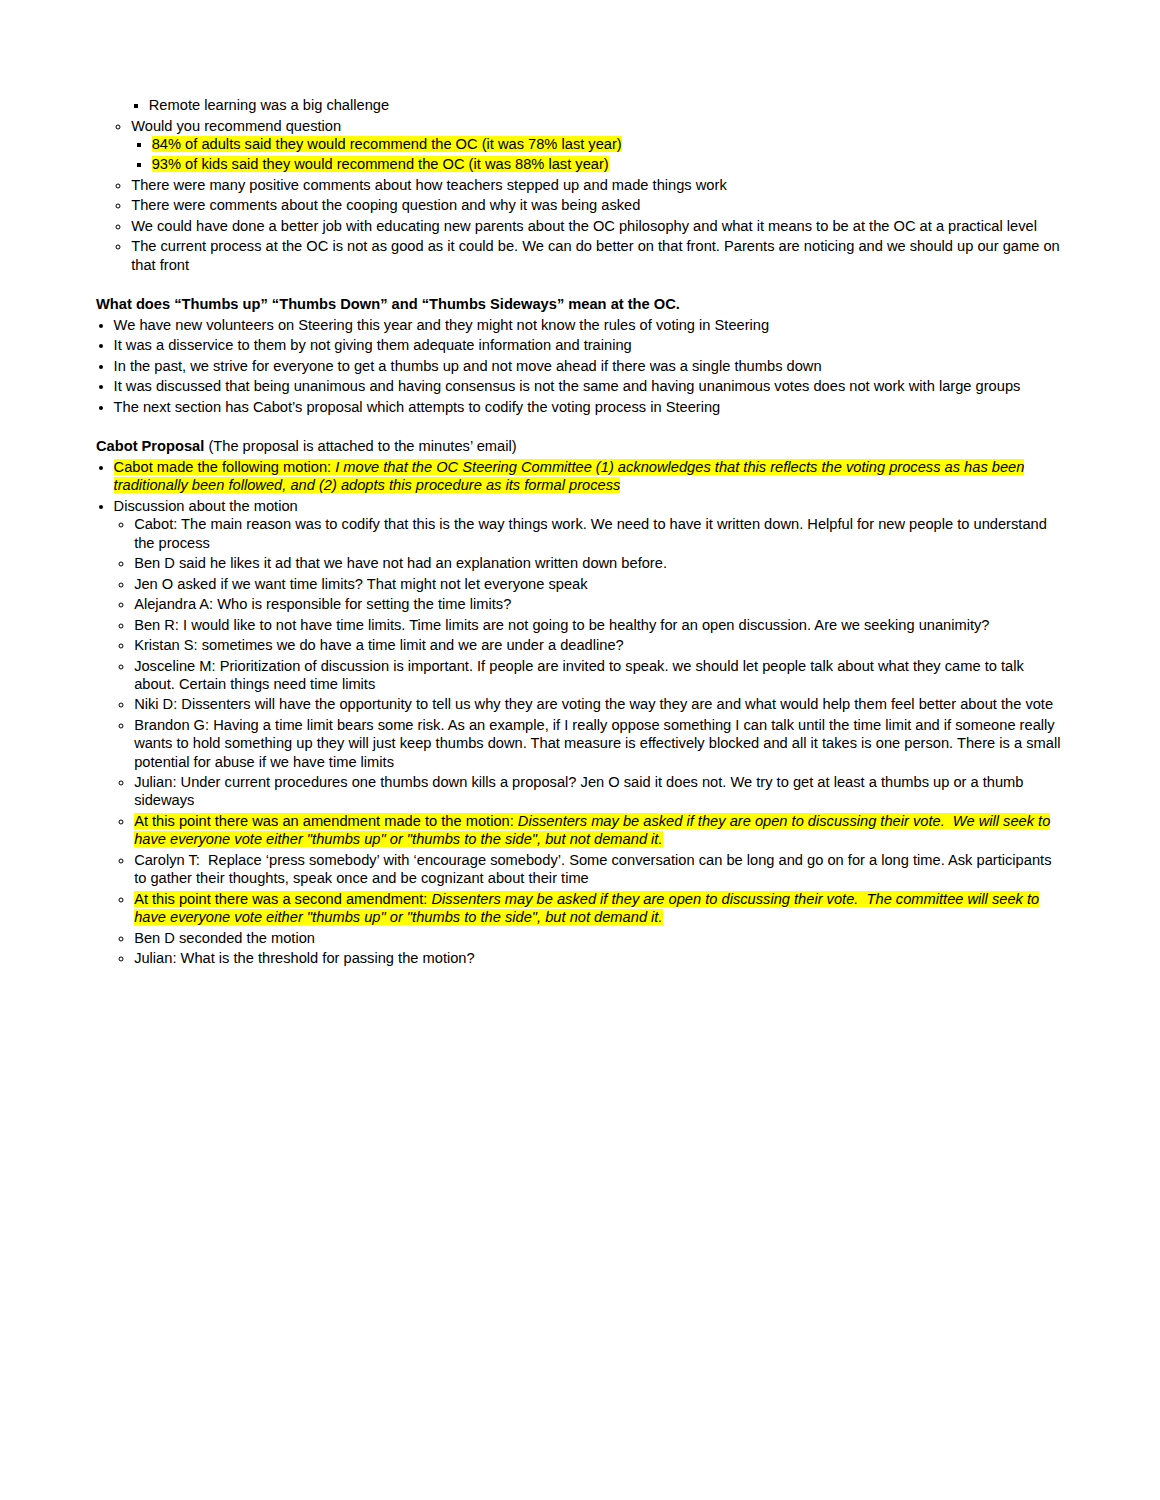Remote learning was a big challenge
Would you recommend question
84% of adults said they would recommend the OC (it was 78% last year)
93% of kids said they would recommend the OC (it was 88% last year)
There were many positive comments about how teachers stepped up and made things work
There were comments about the cooping question and why it was being asked
We could have done a better job with educating new parents about the OC philosophy and what it means to be at the OC at a practical level
The current process at the OC is not as good as it could be. We can do better on that front. Parents are noticing and we should up our game on that front
What does “Thumbs up” “Thumbs Down” and “Thumbs Sideways” mean at the OC.
We have new volunteers on Steering this year and they might not know the rules of voting in Steering
It was a disservice to them by not giving them adequate information and training
In the past, we strive for everyone to get a thumbs up and not move ahead if there was a single thumbs down
It was discussed that being unanimous and having consensus is not the same and having unanimous votes does not work with large groups
The next section has Cabot’s proposal which attempts to codify the voting process in Steering
Cabot Proposal (The proposal is attached to the minutes’ email)
Cabot made the following motion: I move that the OC Steering Committee (1) acknowledges that this reflects the voting process as has been traditionally been followed, and (2) adopts this procedure as its formal process
Discussion about the motion
Cabot: The main reason was to codify that this is the way things work. We need to have it written down. Helpful for new people to understand the process
Ben D said he likes it ad that we have not had an explanation written down before.
Jen O asked if we want time limits? That might not let everyone speak
Alejandra A: Who is responsible for setting the time limits?
Ben R: I would like to not have time limits. Time limits are not going to be healthy for an open discussion. Are we seeking unanimity?
Kristan S: sometimes we do have a time limit and we are under a deadline?
Josceline M: Prioritization of discussion is important. If people are invited to speak. we should let people talk about what they came to talk about. Certain things need time limits
Niki D: Dissenters will have the opportunity to tell us why they are voting the way they are and what would help them feel better about the vote
Brandon G: Having a time limit bears some risk. As an example, if I really oppose something I can talk until the time limit and if someone really wants to hold something up they will just keep thumbs down. That measure is effectively blocked and all it takes is one person. There is a small potential for abuse if we have time limits
Julian: Under current procedures one thumbs down kills a proposal? Jen O said it does not. We try to get at least a thumbs up or a thumb sideways
At this point there was an amendment made to the motion: Dissenters may be asked if they are open to discussing their vote. We will seek to have everyone vote either "thumbs up" or "thumbs to the side", but not demand it.
Carolyn T: Replace ‘press somebody’ with ‘encourage somebody’. Some conversation can be long and go on for a long time. Ask participants to gather their thoughts, speak once and be cognizant about their time
At this point there was a second amendment: Dissenters may be asked if they are open to discussing their vote. The committee will seek to have everyone vote either "thumbs up" or "thumbs to the side", but not demand it.
Ben D seconded the motion
Julian: What is the threshold for passing the motion?